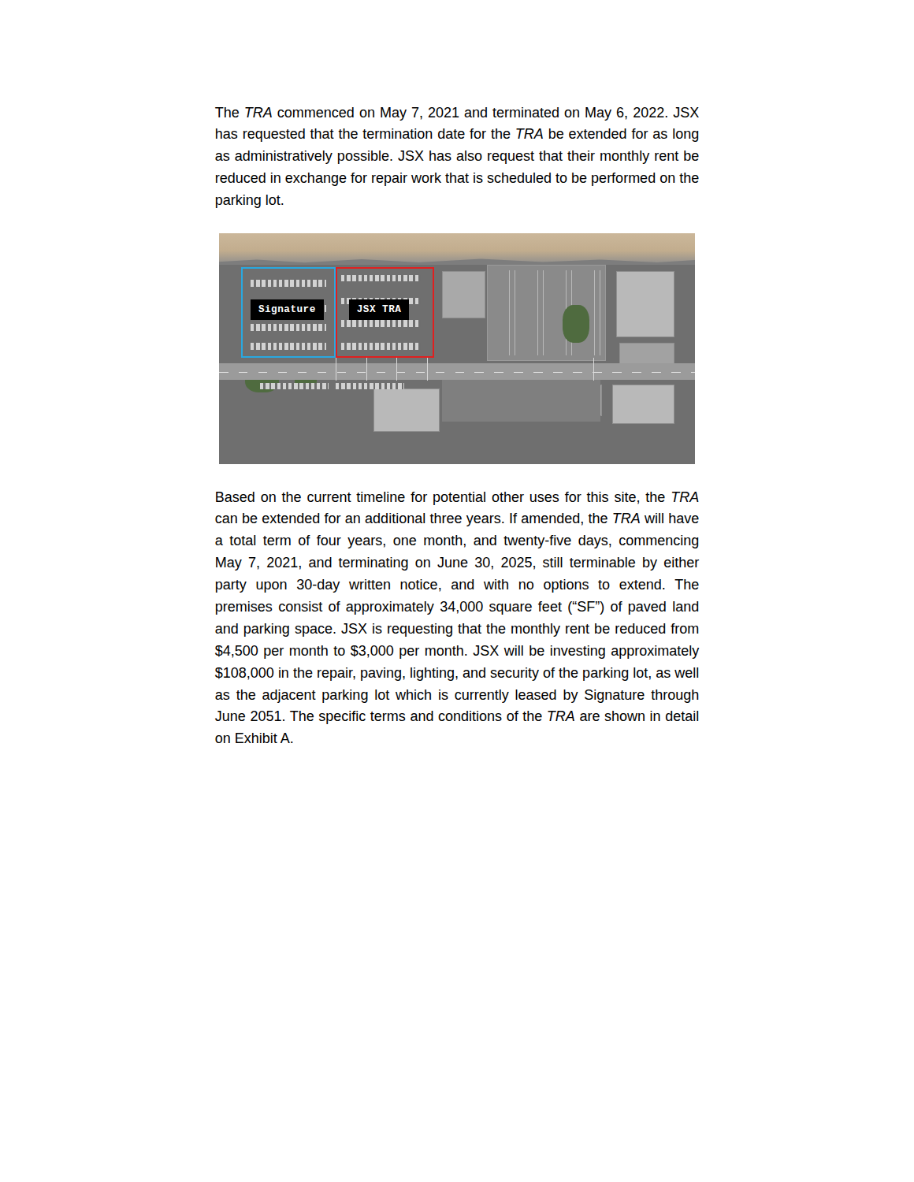The TRA commenced on May 7, 2021 and terminated on May 6, 2022. JSX has requested that the termination date for the TRA be extended for as long as administratively possible. JSX has also request that their monthly rent be reduced in exchange for repair work that is scheduled to be performed on the parking lot.
Signature
JSX TRA
Based on the current timeline for potential other uses for this site, the TRA can be extended for an additional three years. If amended, the TRA will have a total term of four years, one month, and twenty-five days, commencing May 7, 2021, and terminating on June 30, 2025, still terminable by either party upon 30-day written notice, and with no options to extend. The premises consist of approximately 34,000 square feet (“SF”) of paved land and parking space. JSX is requesting that the monthly rent be reduced from $4,500 per month to $3,000 per month. JSX will be investing approximately $108,000 in the repair, paving, lighting, and security of the parking lot, as well as the adjacent parking lot which is currently leased by Signature through June 2051. The specific terms and conditions of the TRA are shown in detail on Exhibit A.